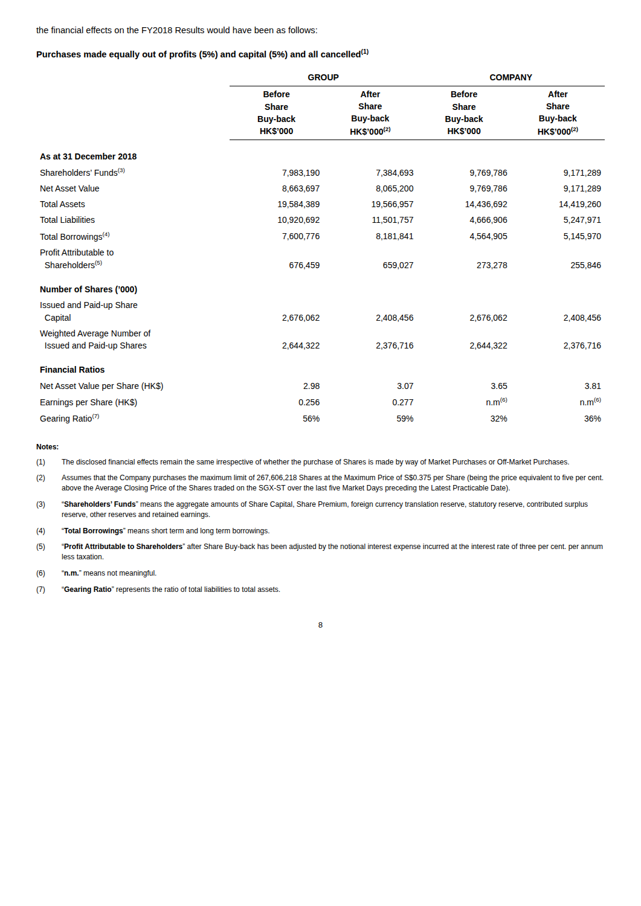the financial effects on the FY2018 Results would have been as follows:
Purchases made equally out of profits (5%) and capital (5%) and all cancelled(1)
| | GROUP | COMPANY |
| --- | --- | --- |
| | Before Share Buy-back HK$’000 | After Share Buy-back HK$’000 (2) | Before Share Buy-back HK$’000 | After Share Buy-back HK$’000 (2) |
| As at 31 December 2018 | | | | |
| Shareholders’ Funds (3) | 7,983,190 | 7,384,693 | 9,769,786 | 9,171,289 |
| Net Asset Value | 8,663,697 | 8,065,200 | 9,769,786 | 9,171,289 |
| Total Assets | 19,584,389 | 19,566,957 | 14,436,692 | 14,419,260 |
| Total Liabilities | 10,920,692 | 11,501,757 | 4,666,906 | 5,247,971 |
| Total Borrowings (4) | 7,600,776 | 8,181,841 | 4,564,905 | 5,145,970 |
| Profit Attributable to Shareholders (5) | 676,459 | 659,027 | 273,278 | 255,846 |
| Number of Shares (’000) | | | | |
| Issued and Paid-up Share Capital | 2,676,062 | 2,408,456 | 2,676,062 | 2,408,456 |
| Weighted Average Number of Issued and Paid-up Shares | 2,644,322 | 2,376,716 | 2,644,322 | 2,376,716 |
| Financial Ratios | | | | |
| Net Asset Value per Share (HK$) | 2.98 | 3.07 | 3.65 | 3.81 |
| Earnings per Share (HK$) | 0.256 | 0.277 | n.m (6) | n.m (6) |
| Gearing Ratio (7) | 56% | 59% | 32% | 36% |
Notes:
(1) The disclosed financial effects remain the same irrespective of whether the purchase of Shares is made by way of Market Purchases or Off-Market Purchases.
(2) Assumes that the Company purchases the maximum limit of 267,606,218 Shares at the Maximum Price of S$0.375 per Share (being the price equivalent to five per cent. above the Average Closing Price of the Shares traded on the SGX-ST over the last five Market Days preceding the Latest Practicable Date).
(3) “Shareholders’ Funds” means the aggregate amounts of Share Capital, Share Premium, foreign currency translation reserve, statutory reserve, contributed surplus reserve, other reserves and retained earnings.
(4) “Total Borrowings” means short term and long term borrowings.
(5) “Profit Attributable to Shareholders” after Share Buy-back has been adjusted by the notional interest expense incurred at the interest rate of three per cent. per annum less taxation.
(6) “n.m.” means not meaningful.
(7) “Gearing Ratio” represents the ratio of total liabilities to total assets.
8